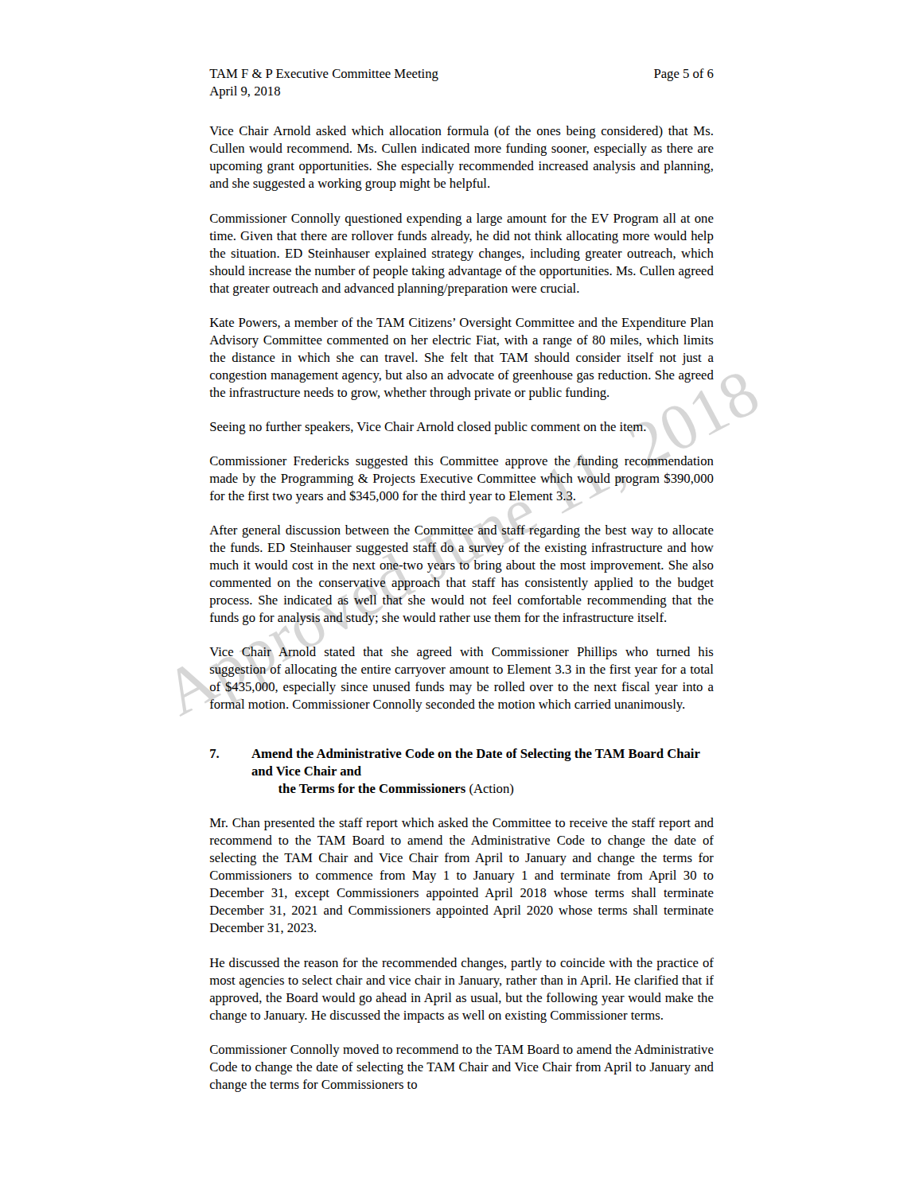Approved June 11, 2018
TAM F & P Executive Committee Meeting
April 9, 2018
Page 5 of 6
Vice Chair Arnold asked which allocation formula (of the ones being considered) that Ms. Cullen would recommend. Ms. Cullen indicated more funding sooner, especially as there are upcoming grant opportunities. She especially recommended increased analysis and planning, and she suggested a working group might be helpful.
Commissioner Connolly questioned expending a large amount for the EV Program all at one time. Given that there are rollover funds already, he did not think allocating more would help the situation. ED Steinhauser explained strategy changes, including greater outreach, which should increase the number of people taking advantage of the opportunities. Ms. Cullen agreed that greater outreach and advanced planning/preparation were crucial.
Kate Powers, a member of the TAM Citizens’ Oversight Committee and the Expenditure Plan Advisory Committee commented on her electric Fiat, with a range of 80 miles, which limits the distance in which she can travel. She felt that TAM should consider itself not just a congestion management agency, but also an advocate of greenhouse gas reduction. She agreed the infrastructure needs to grow, whether through private or public funding.
Seeing no further speakers, Vice Chair Arnold closed public comment on the item.
Commissioner Fredericks suggested this Committee approve the funding recommendation made by the Programming & Projects Executive Committee which would program $390,000 for the first two years and $345,000 for the third year to Element 3.3.
After general discussion between the Committee and staff regarding the best way to allocate the funds. ED Steinhauser suggested staff do a survey of the existing infrastructure and how much it would cost in the next one-two years to bring about the most improvement. She also commented on the conservative approach that staff has consistently applied to the budget process. She indicated as well that she would not feel comfortable recommending that the funds go for analysis and study; she would rather use them for the infrastructure itself.
Vice Chair Arnold stated that she agreed with Commissioner Phillips who turned his suggestion of allocating the entire carryover amount to Element 3.3 in the first year for a total of $435,000, especially since unused funds may be rolled over to the next fiscal year into a formal motion. Commissioner Connolly seconded the motion which carried unanimously.
7.
Amend the Administrative Code on the Date of Selecting the TAM Board Chair and Vice Chair and the Terms for the Commissioners (Action)
Mr. Chan presented the staff report which asked the Committee to receive the staff report and recommend to the TAM Board to amend the Administrative Code to change the date of selecting the TAM Chair and Vice Chair from April to January and change the terms for Commissioners to commence from May 1 to January 1 and terminate from April 30 to December 31, except Commissioners appointed April 2018 whose terms shall terminate December 31, 2021 and Commissioners appointed April 2020 whose terms shall terminate December 31, 2023.
He discussed the reason for the recommended changes, partly to coincide with the practice of most agencies to select chair and vice chair in January, rather than in April. He clarified that if approved, the Board would go ahead in April as usual, but the following year would make the change to January. He discussed the impacts as well on existing Commissioner terms.
Commissioner Connolly moved to recommend to the TAM Board to amend the Administrative Code to change the date of selecting the TAM Chair and Vice Chair from April to January and change the terms for Commissioners to